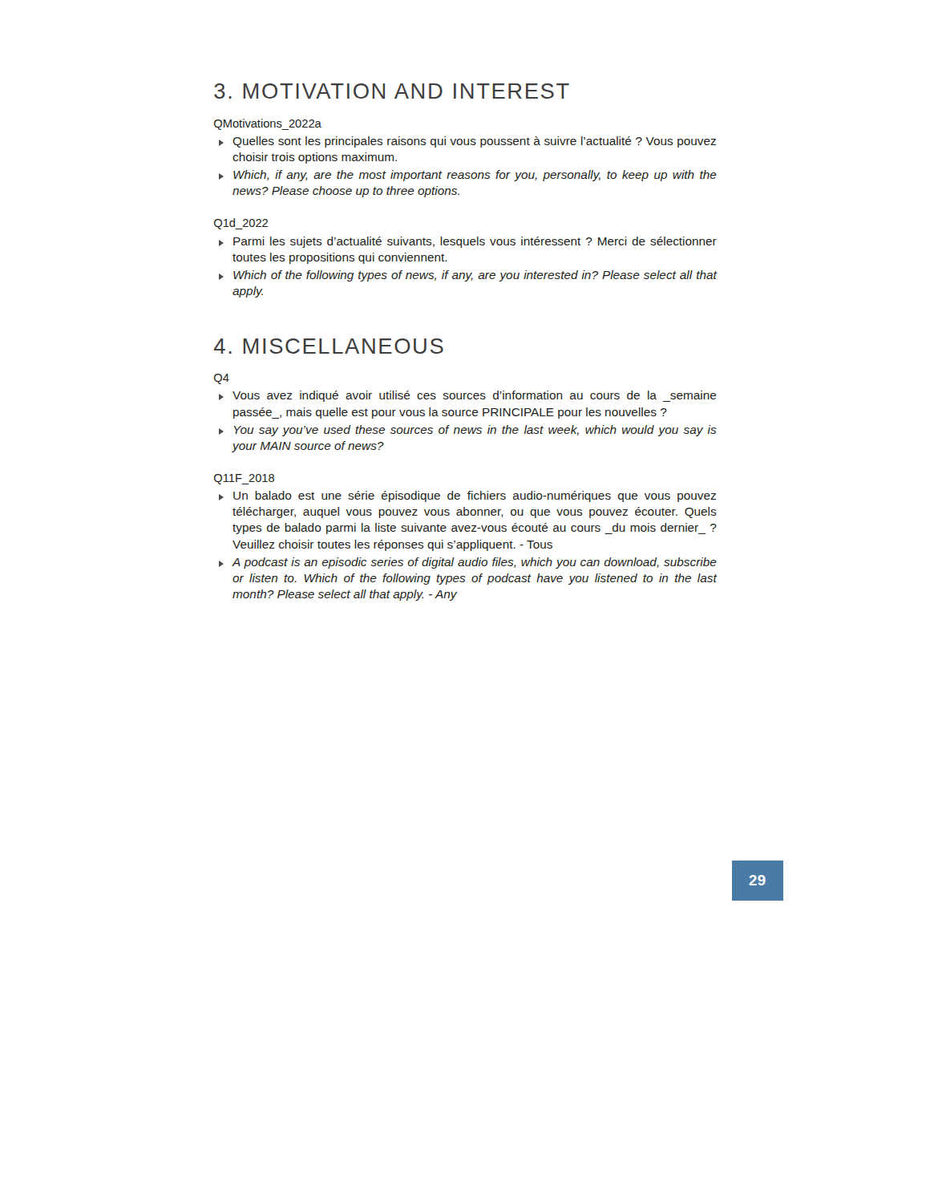3. MOTIVATION AND INTEREST
QMotivations_2022a
Quelles sont les principales raisons qui vous poussent à suivre l’actualité ? Vous pouvez choisir trois options maximum.
Which, if any, are the most important reasons for you, personally, to keep up with the news? Please choose up to three options.
Q1d_2022
Parmi les sujets d’actualité suivants, lesquels vous intéressent ? Merci de sélectionner toutes les propositions qui conviennent.
Which of the following types of news, if any, are you interested in? Please select all that apply.
4. MISCELLANEOUS
Q4
Vous avez indiqué avoir utilisé ces sources d’information au cours de la _semaine passée_, mais quelle est pour vous la source PRINCIPALE pour les nouvelles ?
You say you’ve used these sources of news in the last week, which would you say is your MAIN source of news?
Q11F_2018
Un balado est une série épisodique de fichiers audio-numériques que vous pouvez télécharger, auquel vous pouvez vous abonner, ou que vous pouvez écouter. Quels types de balado parmi la liste suivante avez-vous écouté au cours _du mois dernier_ ? Veuillez choisir toutes les réponses qui s’appliquent. - Tous
A podcast is an episodic series of digital audio files, which you can download, subscribe or listen to. Which of the following types of podcast have you listened to in the last month? Please select all that apply. - Any
29